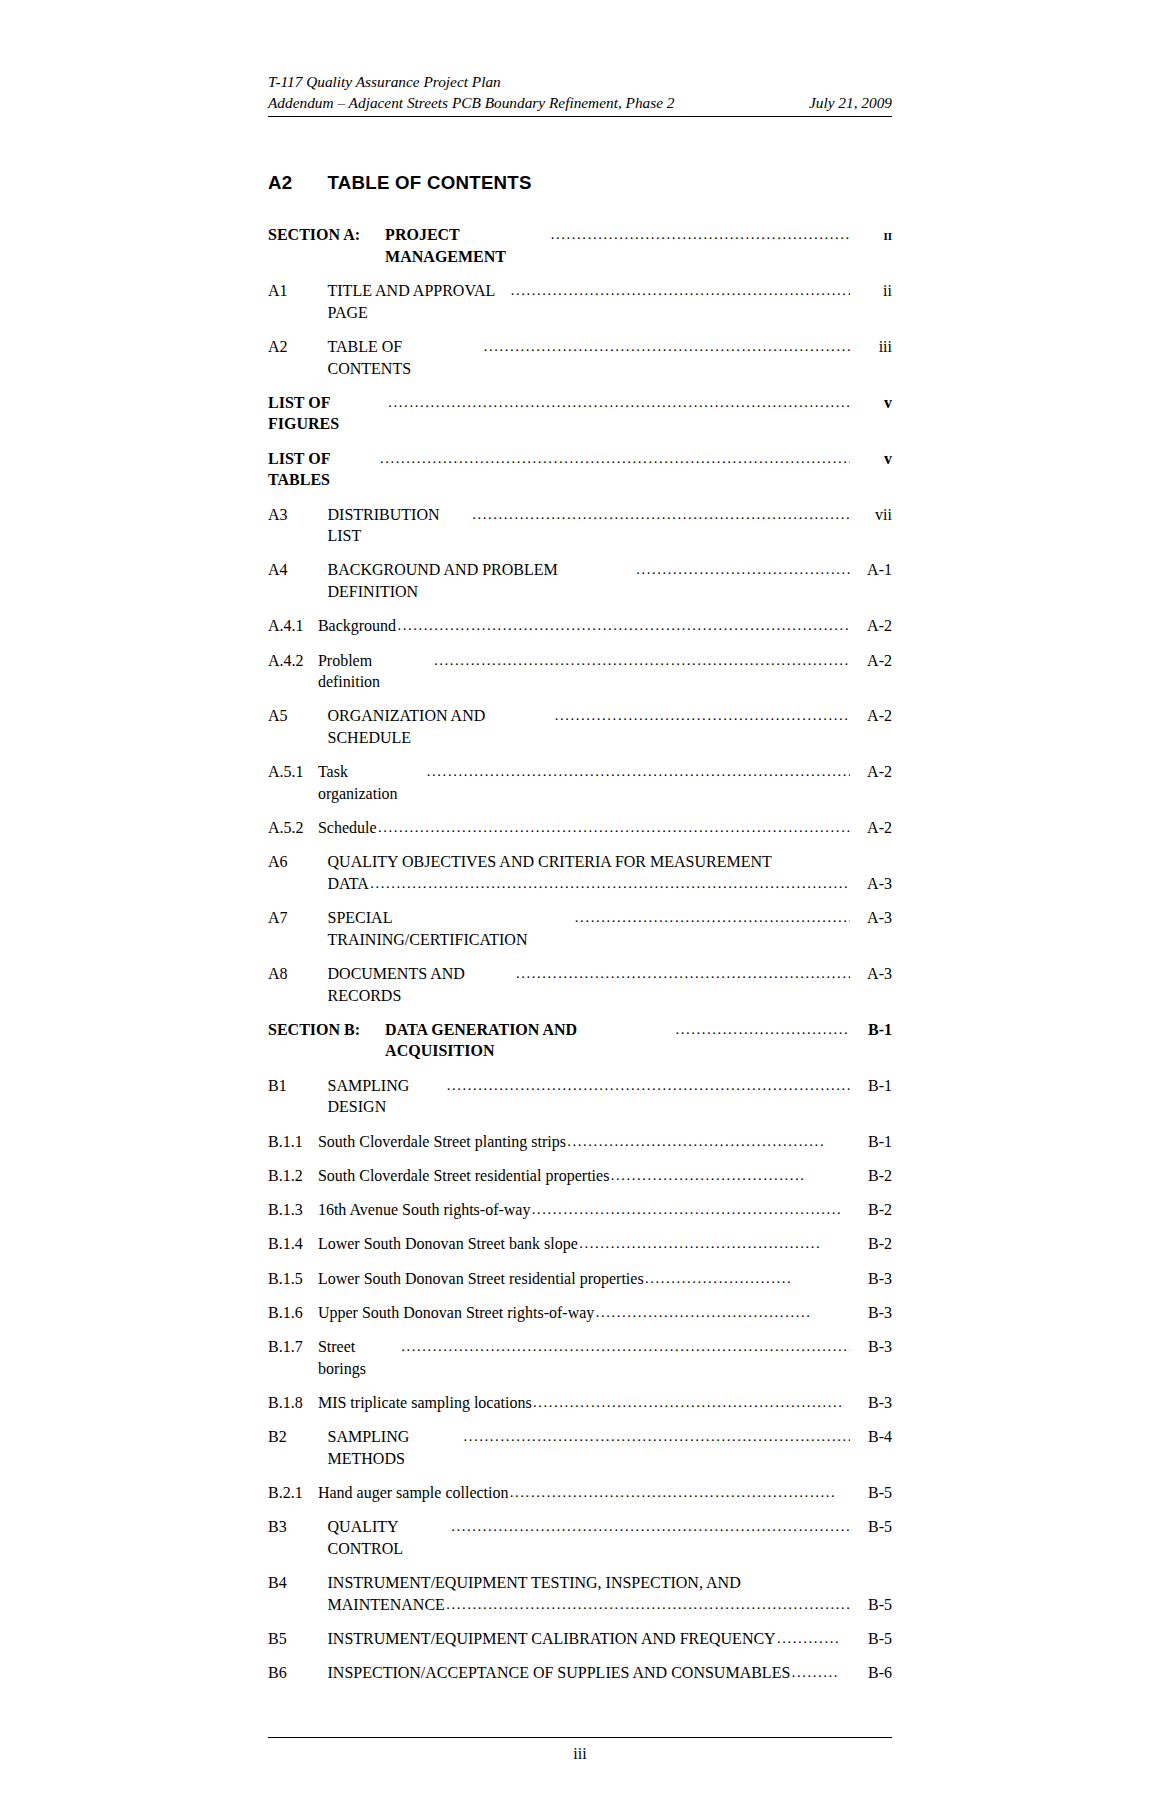T-117 Quality Assurance Project Plan
Addendum – Adjacent Streets PCB Boundary Refinement, Phase 2 July 21, 2009
A2 TABLE OF CONTENTS
SECTION A: PROJECT MANAGEMENT ..................................................................... ii
A1 TITLE AND APPROVAL PAGE ........................................................................... ii
A2 TABLE OF CONTENTS ......................................................................... iii
LIST OF FIGURES ..................................................................................................... v
LIST OF TABLES ....................................................................................................... v
A3 DISTRIBUTION LIST ........................................................................... vii
A4 BACKGROUND AND PROBLEM DEFINITION ........................................... A-1
A.4.1 Background ............................................................................................... A-2
A.4.2 Problem definition ................................................................................... A-2
A5 ORGANIZATION AND SCHEDULE ............................................................. A-2
A.5.1 Task organization ..................................................................................... A-2
A.5.2 Schedule ................................................................................................... A-2
A6 QUALITY OBJECTIVES AND CRITERIA FOR MEASUREMENT
DATA ..................................................................................................................... A-3
A7 SPECIAL TRAINING/CERTIFICATION ......................................................... A-3
A8 DOCUMENTS AND RECORDS ......................................................................... A-3
SECTION B: DATA GENERATION AND ACQUISITION ................................... B-1
B1 SAMPLING DESIGN .............................................................................................. B-1
B.1.1 South Cloverdale Street planting strips ................................................. B-1
B.1.2 South Cloverdale Street residential properties ..................................... B-2
B.1.3 16th Avenue South rights-of-way ........................................................... B-2
B.1.4 Lower South Donovan Street bank slope .............................................. B-2
B.1.5 Lower South Donovan Street residential properties ............................ B-3
B.1.6 Upper South Donovan Street rights-of-way ......................................... B-3
B.1.7 Street borings ............................................................................................. B-3
B.1.8 MIS triplicate sampling locations ........................................................... B-3
B2 SAMPLING METHODS ......................................................................................... B-4
B.2.1 Hand auger sample collection .............................................................. B-5
B3 QUALITY CONTROL ............................................................................................. B-5
B4 INSTRUMENT/EQUIPMENT TESTING, INSPECTION, AND
MAINTENANCE ..................................................................................................... B-5
B5 INSTRUMENT/EQUIPMENT CALIBRATION AND FREQUENCY ............ B-5
B6 INSPECTION/ACCEPTANCE OF SUPPLIES AND CONSUMABLES ......... B-6
iii